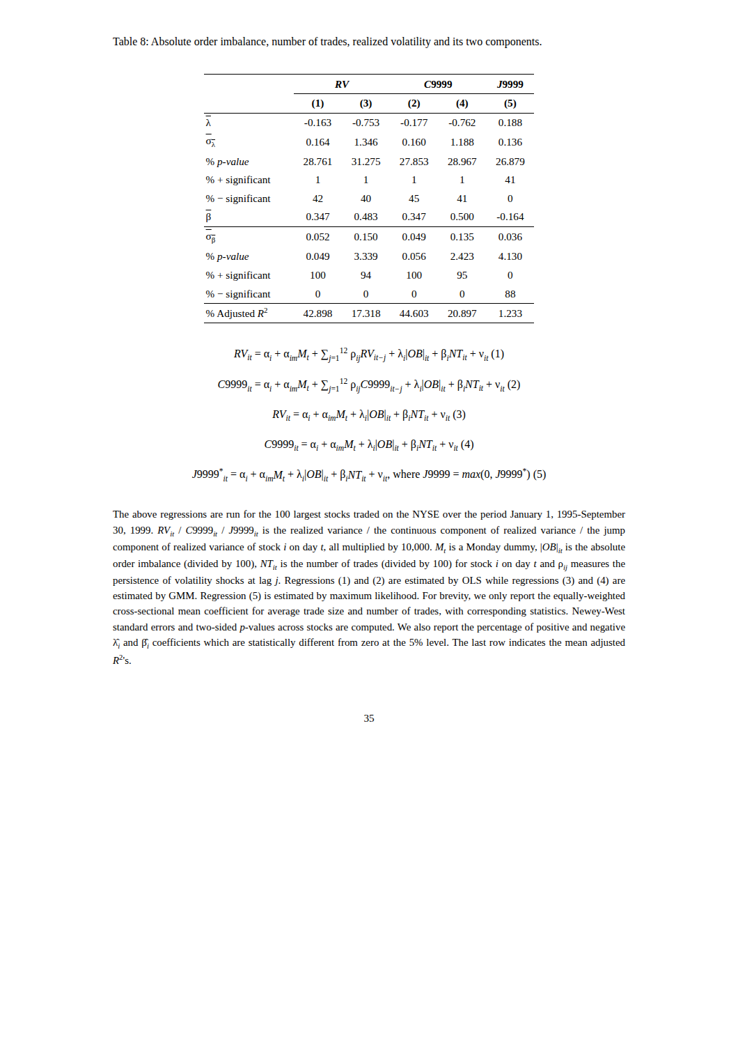Table 8: Absolute order imbalance, number of trades, realized volatility and its two components.
| | RV | C 9999 | J 9999 |
| --- | --- | --- | --- |
| | (1) | (3) | (2) | (4) | (5) |
| λ | -0.163 | -0.753 | -0.177 | -0.762 | 0.188 |
| σ λ | 0.164 | 1.346 | 0.160 | 1.188 | 0.136 |
| % p-value | 28.761 | 31.275 | 27.853 | 28.967 | 26.879 |
| % + significant | 1 | 1 | 1 | 1 | 41 |
| % − significant | 42 | 40 | 45 | 41 | 0 |
| β | 0.347 | 0.483 | 0.347 | 0.500 | -0.164 |
| σ β | 0.052 | 0.150 | 0.049 | 0.135 | 0.036 |
| % p-value | 0.049 | 3.339 | 0.056 | 2.423 | 4.130 |
| % + significant | 100 | 94 | 100 | 95 | 0 |
| % − significant | 0 | 0 | 0 | 0 | 88 |
| % Adjusted R 2 | 42.898 | 17.318 | 44.603 | 20.897 | 1.233 |
RVit = αi + αimMt + ∑j=112 ρijRVit−j + λi|OB|it + βiNTit + νit (1)
C9999it = αi + αimMt + ∑j=112 ρijC9999it−j + λi|OB|it + βiNTit + νit (2)
RVit = αi + αimMt + λi|OB|it + βiNTit + νit (3)
C9999it = αi + αimMt + λi|OB|it + βiNTit + νit (4)
J9999*it = αi + αimMt + λi|OB|it + βiNTit + νit, where J9999 = max(0, J9999*) (5)
The above regressions are run for the 100 largest stocks traded on the NYSE over the period January 1, 1995-September 30, 1999. RVit / C9999it / J9999it is the realized variance / the continuous component of realized variance / the jump component of realized variance of stock i on day t, all multiplied by 10,000. Mt is a Monday dummy, |OB|it is the absolute order imbalance (divided by 100), NTit is the number of trades (divided by 100) for stock i on day t and ρij measures the persistence of volatility shocks at lag j. Regressions (1) and (2) are estimated by OLS while regressions (3) and (4) are estimated by GMM. Regression (5) is estimated by maximum likelihood. For brevity, we only report the equally-weighted cross-sectional mean coefficient for average trade size and number of trades, with corresponding statistics. Newey-West standard errors and two-sided p-values across stocks are computed. We also report the percentage of positive and negative λ̂i and β̂i coefficients which are statistically different from zero at the 5% level. The last row indicates the mean adjusted R2's.
35